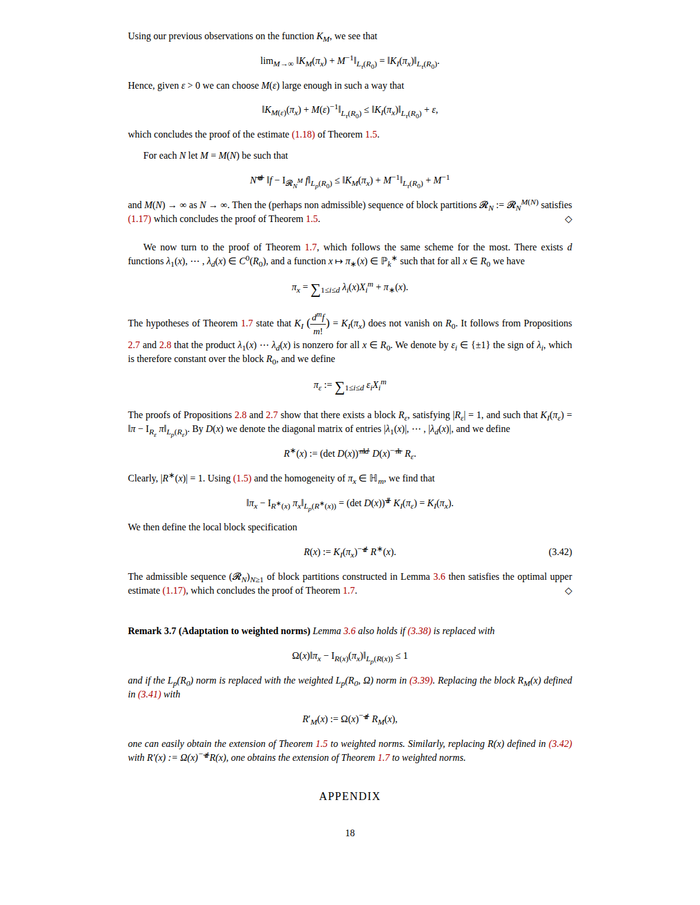Using our previous observations on the function KM, we see that
limM→∞ ‖KM(πx) + M−1‖Lτ(R0) = ‖KI(πx)‖Lτ(R0).
Hence, given ε > 0 we can choose M(ε) large enough in such a way that
‖KM(ε)(πx) + M(ε)−1‖Lτ(R0) ≤ ‖KI(πx)‖Lτ(R0) + ε,
which concludes the proof of the estimate (1.18) of Theorem 1.5.
For each N let M = M(N) be such that
Nmd ‖f − I𝓡NM f‖Lp(R0) ≤ ‖KM(πx) + M−1‖Lτ(R0) + M−1
and M(N) → ∞ as N → ∞. Then the (perhaps non admissible) sequence of block partitions 𝓡N := 𝓡NM(N) satisfies (1.17) which concludes the proof of Theorem 1.5. ◇
We now turn to the proof of Theorem 1.7, which follows the same scheme for the most. There exists d functions λ1(x), ⋯ , λd(x) ∈ C0(R0), and a function x ↦ π∗(x) ∈ ℙk∗ such that for all x ∈ R0 we have
πx = ∑1≤i≤d λi(x)Xim + π∗(x).
The hypotheses of Theorem 1.7 state that KI (dmf m!) = KI(πx) does not vanish on R0. It follows from Propositions 2.7 and 2.8 that the product λ1(x) ⋯ λd(x) is nonzero for all x ∈ R0. We denote by εi ∈ {±1} the sign of λi, which is therefore constant over the block R0, and we define
πε := ∑1≤i≤d εiXim
The proofs of Propositions 2.8 and 2.7 show that there exists a block Rε, satisfying |Rε| = 1, and such that KI(πε) = ‖π − IRε π‖Lp(Rε). By D(x) we denote the diagonal matrix of entries |λ1(x)|, ⋯ , |λd(x)|, and we define
R∗(x) := (det D(x))1 md D(x)−1 m Rε.
Clearly, |R∗(x)| = 1. Using (1.5) and the homogeneity of πx ∈ ℍm, we find that
‖πx − IR∗(x) πx‖Lp(R∗(x)) = (det D(x))1 d KI(πε) = KI(πx).
We then define the local block specification
R(x) := KI(πx)−τd R∗(x).
(3.42)
The admissible sequence (𝓡N)N≥1 of block partitions constructed in Lemma 3.6 then satisfies the optimal upper estimate (1.17), which concludes the proof of Theorem 1.7. ◇
Remark 3.7 (Adaptation to weighted norms) Lemma 3.6 also holds if (3.38) is replaced with
Ω(x)‖πx − IR(x)(πx)‖Lp(R(x)) ≤ 1
and if the Lp(R0) norm is replaced with the weighted Lp(R0, Ω) norm in (3.39). Replacing the block RM(x) defined in (3.41) with
R′M(x) := Ω(x)−τd RM(x),
one can easily obtain the extension of Theorem 1.5 to weighted norms. Similarly, replacing R(x) defined in (3.42) with R′(x) := Ω(x)−τdR(x), one obtains the extension of Theorem 1.7 to weighted norms.
APPENDIX
18